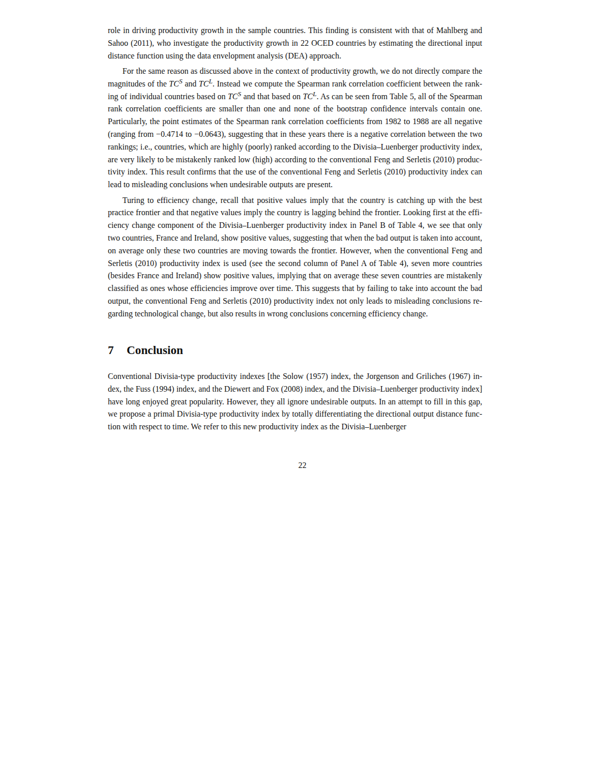role in driving productivity growth in the sample countries. This finding is consistent with that of Mahlberg and Sahoo (2011), who investigate the productivity growth in 22 OCED countries by estimating the directional input distance function using the data envelopment analysis (DEA) approach.
For the same reason as discussed above in the context of productivity growth, we do not directly compare the magnitudes of the TCS and TCL. Instead we compute the Spearman rank correlation coefficient between the ranking of individual countries based on TCS and that based on TCL. As can be seen from Table 5, all of the Spearman rank correlation coefficients are smaller than one and none of the bootstrap confidence intervals contain one. Particularly, the point estimates of the Spearman rank correlation coefficients from 1982 to 1988 are all negative (ranging from −0.4714 to −0.0643), suggesting that in these years there is a negative correlation between the two rankings; i.e., countries, which are highly (poorly) ranked according to the Divisia–Luenberger productivity index, are very likely to be mistakenly ranked low (high) according to the conventional Feng and Serletis (2010) productivity index. This result confirms that the use of the conventional Feng and Serletis (2010) productivity index can lead to misleading conclusions when undesirable outputs are present.
Turing to efficiency change, recall that positive values imply that the country is catching up with the best practice frontier and that negative values imply the country is lagging behind the frontier. Looking first at the efficiency change component of the Divisia–Luenberger productivity index in Panel B of Table 4, we see that only two countries, France and Ireland, show positive values, suggesting that when the bad output is taken into account, on average only these two countries are moving towards the frontier. However, when the conventional Feng and Serletis (2010) productivity index is used (see the second column of Panel A of Table 4), seven more countries (besides France and Ireland) show positive values, implying that on average these seven countries are mistakenly classified as ones whose efficiencies improve over time. This suggests that by failing to take into account the bad output, the conventional Feng and Serletis (2010) productivity index not only leads to misleading conclusions regarding technological change, but also results in wrong conclusions concerning efficiency change.
7 Conclusion
Conventional Divisia-type productivity indexes [the Solow (1957) index, the Jorgenson and Griliches (1967) index, the Fuss (1994) index, and the Diewert and Fox (2008) index, and the Divisia–Luenberger productivity index] have long enjoyed great popularity. However, they all ignore undesirable outputs. In an attempt to fill in this gap, we propose a primal Divisia-type productivity index by totally differentiating the directional output distance function with respect to time. We refer to this new productivity index as the Divisia–Luenberger
22